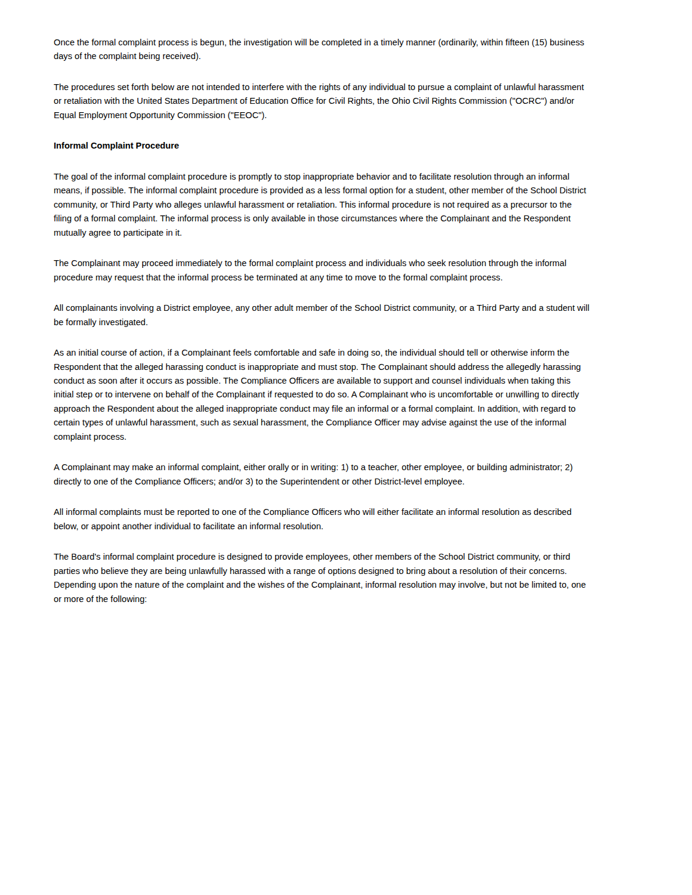Once the formal complaint process is begun, the investigation will be completed in a timely manner (ordinarily, within fifteen (15) business days of the complaint being received).
The procedures set forth below are not intended to interfere with the rights of any individual to pursue a complaint of unlawful harassment or retaliation with the United States Department of Education Office for Civil Rights, the Ohio Civil Rights Commission ("OCRC") and/or Equal Employment Opportunity Commission ("EEOC").
Informal Complaint Procedure
The goal of the informal complaint procedure is promptly to stop inappropriate behavior and to facilitate resolution through an informal means, if possible. The informal complaint procedure is provided as a less formal option for a student, other member of the School District community, or Third Party who alleges unlawful harassment or retaliation. This informal procedure is not required as a precursor to the filing of a formal complaint. The informal process is only available in those circumstances where the Complainant and the Respondent mutually agree to participate in it.
The Complainant may proceed immediately to the formal complaint process and individuals who seek resolution through the informal procedure may request that the informal process be terminated at any time to move to the formal complaint process.
All complainants involving a District employee, any other adult member of the School District community, or a Third Party and a student will be formally investigated.
As an initial course of action, if a Complainant feels comfortable and safe in doing so, the individual should tell or otherwise inform the Respondent that the alleged harassing conduct is inappropriate and must stop. The Complainant should address the allegedly harassing conduct as soon after it occurs as possible. The Compliance Officers are available to support and counsel individuals when taking this initial step or to intervene on behalf of the Complainant if requested to do so. A Complainant who is uncomfortable or unwilling to directly approach the Respondent about the alleged inappropriate conduct may file an informal or a formal complaint. In addition, with regard to certain types of unlawful harassment, such as sexual harassment, the Compliance Officer may advise against the use of the informal complaint process.
A Complainant may make an informal complaint, either orally or in writing: 1) to a teacher, other employee, or building administrator; 2) directly to one of the Compliance Officers; and/or 3) to the Superintendent or other District-level employee.
All informal complaints must be reported to one of the Compliance Officers who will either facilitate an informal resolution as described below, or appoint another individual to facilitate an informal resolution.
The Board's informal complaint procedure is designed to provide employees, other members of the School District community, or third parties who believe they are being unlawfully harassed with a range of options designed to bring about a resolution of their concerns. Depending upon the nature of the complaint and the wishes of the Complainant, informal resolution may involve, but not be limited to, one or more of the following: